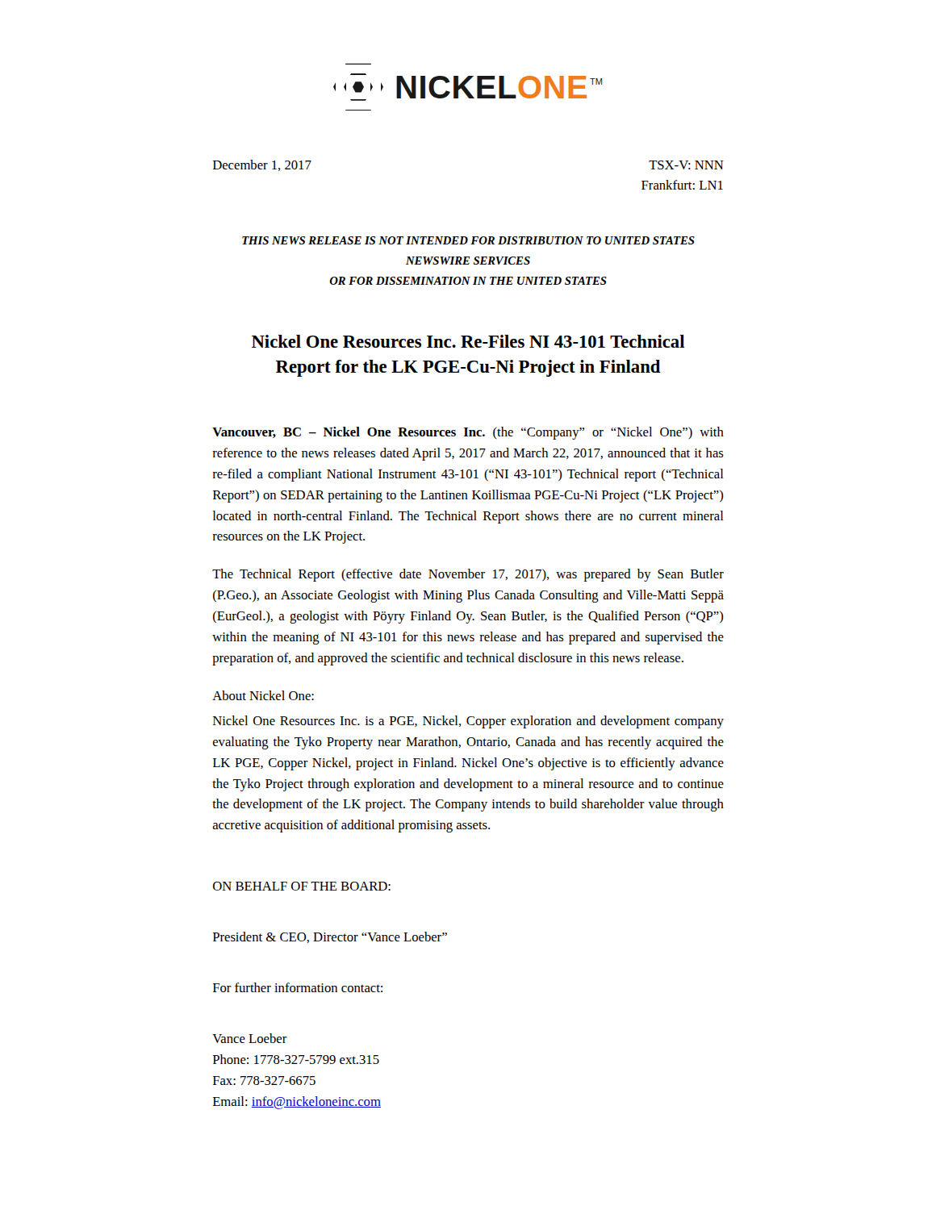NICKELONE TM
| December 1, 2017 | TSX-V: NNN Frankfurt: LN1 |
THIS NEWS RELEASE IS NOT INTENDED FOR DISTRIBUTION TO UNITED STATES NEWSWIRE SERVICES
OR FOR DISSEMINATION IN THE UNITED STATES
Nickel One Resources Inc. Re-Files NI 43-101 Technical Report for the LK PGE-Cu-Ni Project in Finland
Vancouver, BC – Nickel One Resources Inc. (the “Company” or “Nickel One”) with reference to the news releases dated April 5, 2017 and March 22, 2017, announced that it has re-filed a compliant National Instrument 43-101 (“NI 43-101”) Technical report (“Technical Report”) on SEDAR pertaining to the Lantinen Koillismaa PGE-Cu-Ni Project (“LK Project”) located in north-central Finland. The Technical Report shows there are no current mineral resources on the LK Project.
The Technical Report (effective date November 17, 2017), was prepared by Sean Butler (P.Geo.), an Associate Geologist with Mining Plus Canada Consulting and Ville-Matti Seppä (EurGeol.), a geologist with Pöyry Finland Oy. Sean Butler, is the Qualified Person (“QP”) within the meaning of NI 43-101 for this news release and has prepared and supervised the preparation of, and approved the scientific and technical disclosure in this news release.
About Nickel One:
Nickel One Resources Inc. is a PGE, Nickel, Copper exploration and development company evaluating the Tyko Property near Marathon, Ontario, Canada and has recently acquired the LK PGE, Copper Nickel, project in Finland. Nickel One’s objective is to efficiently advance the Tyko Project through exploration and development to a mineral resource and to continue the development of the LK project. The Company intends to build shareholder value through accretive acquisition of additional promising assets.
ON BEHALF OF THE BOARD:
President & CEO, Director “Vance Loeber”
For further information contact:
Vance Loeber
Phone: 1778-327-5799 ext.315
Fax: 778-327-6675
Email: info@nickeloneinc.com